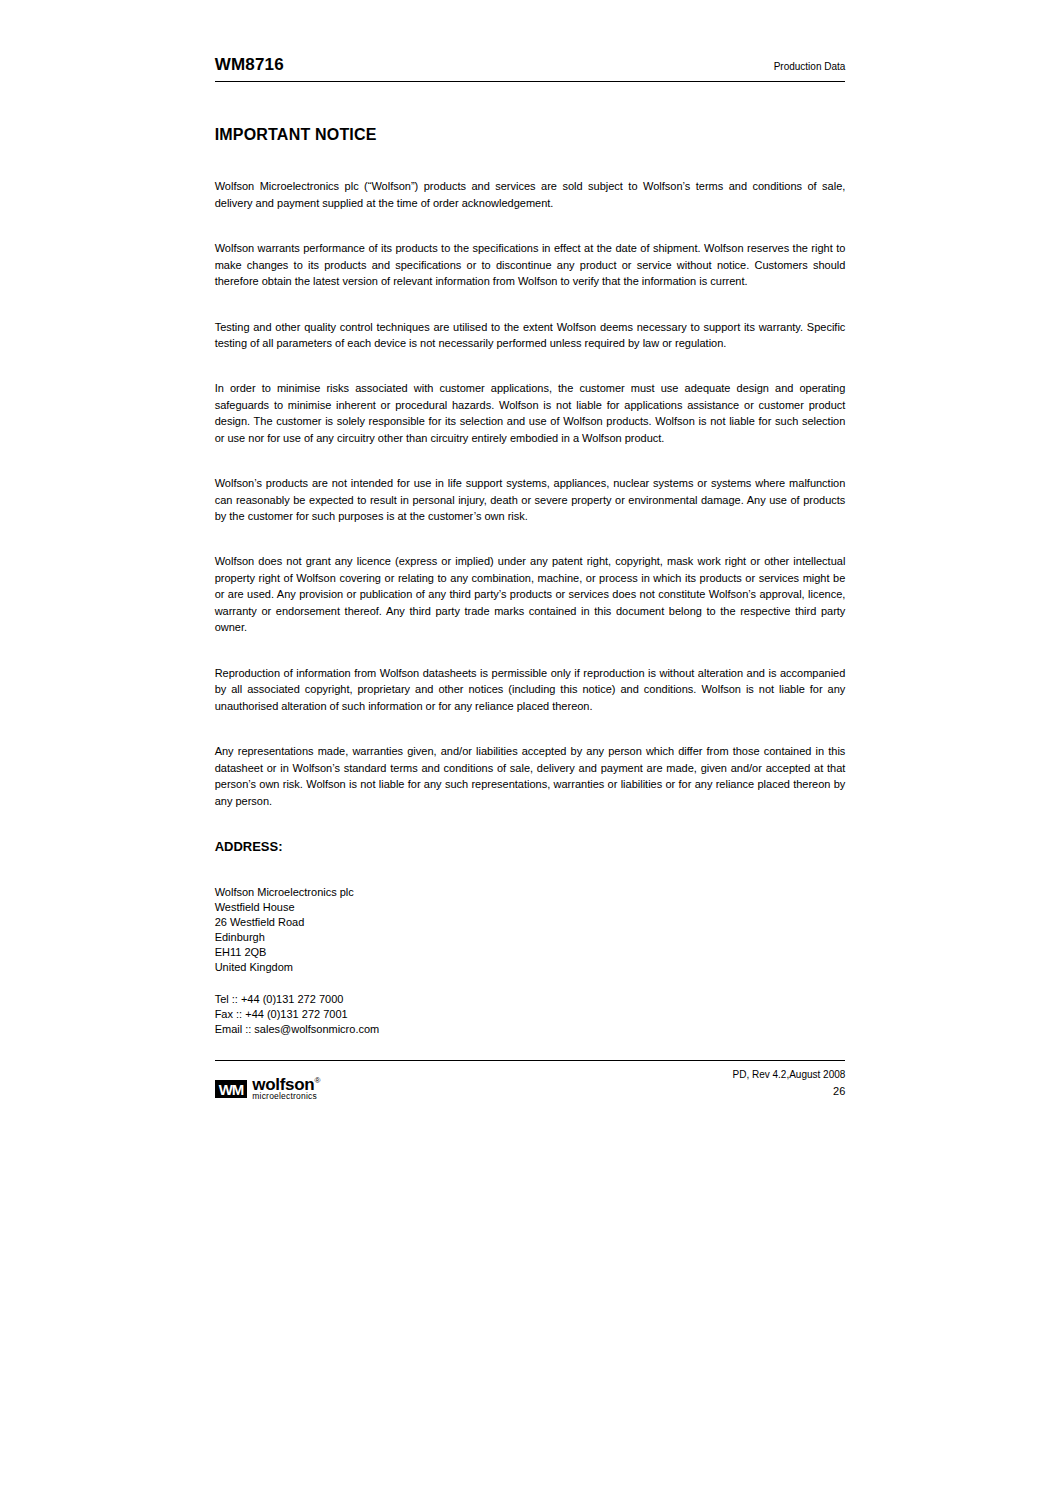WM8716
Production Data
IMPORTANT NOTICE
Wolfson Microelectronics plc (“Wolfson”) products and services are sold subject to Wolfson’s terms and conditions of sale, delivery and payment supplied at the time of order acknowledgement.
Wolfson warrants performance of its products to the specifications in effect at the date of shipment. Wolfson reserves the right to make changes to its products and specifications or to discontinue any product or service without notice. Customers should therefore obtain the latest version of relevant information from Wolfson to verify that the information is current.
Testing and other quality control techniques are utilised to the extent Wolfson deems necessary to support its warranty. Specific testing of all parameters of each device is not necessarily performed unless required by law or regulation.
In order to minimise risks associated with customer applications, the customer must use adequate design and operating safeguards to minimise inherent or procedural hazards. Wolfson is not liable for applications assistance or customer product design. The customer is solely responsible for its selection and use of Wolfson products. Wolfson is not liable for such selection or use nor for use of any circuitry other than circuitry entirely embodied in a Wolfson product.
Wolfson’s products are not intended for use in life support systems, appliances, nuclear systems or systems where malfunction can reasonably be expected to result in personal injury, death or severe property or environmental damage. Any use of products by the customer for such purposes is at the customer’s own risk.
Wolfson does not grant any licence (express or implied) under any patent right, copyright, mask work right or other intellectual property right of Wolfson covering or relating to any combination, machine, or process in which its products or services might be or are used. Any provision or publication of any third party’s products or services does not constitute Wolfson’s approval, licence, warranty or endorsement thereof. Any third party trade marks contained in this document belong to the respective third party owner.
Reproduction of information from Wolfson datasheets is permissible only if reproduction is without alteration and is accompanied by all associated copyright, proprietary and other notices (including this notice) and conditions. Wolfson is not liable for any unauthorised alteration of such information or for any reliance placed thereon.
Any representations made, warranties given, and/or liabilities accepted by any person which differ from those contained in this datasheet or in Wolfson’s standard terms and conditions of sale, delivery and payment are made, given and/or accepted at that person’s own risk. Wolfson is not liable for any such representations, warranties or liabilities or for any reliance placed thereon by any person.
ADDRESS:
Wolfson Microelectronics plc
Westfield House
26 Westfield Road
Edinburgh
EH11 2QB
United Kingdom
Tel :: +44 (0)131 272 7000
Fax :: +44 (0)131 272 7001
Email :: sales@wolfsonmicro.com
WM wolfson® microelectronics
PD, Rev 4.2,August 2008
26